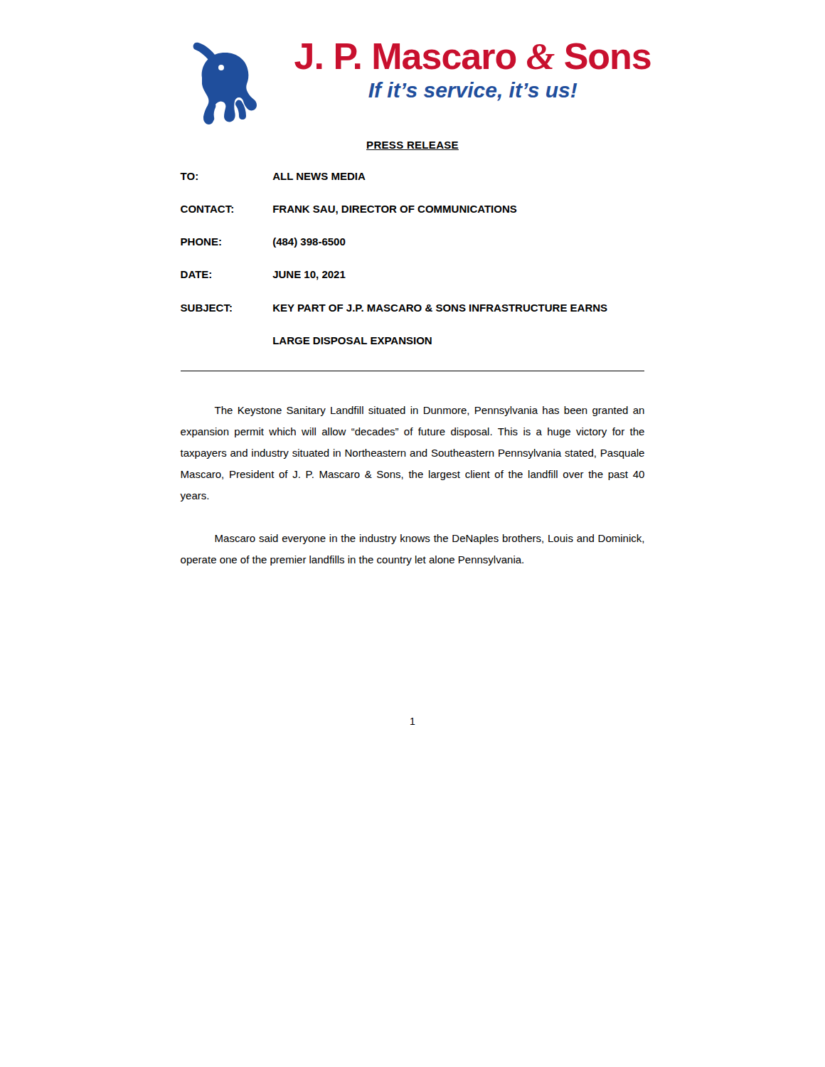J. P. Mascaro & Sons
If it’s service, it’s us!
PRESS RELEASE
| TO: | ALL NEWS MEDIA |
| CONTACT: | FRANK SAU, DIRECTOR OF COMMUNICATIONS |
| PHONE: | (484) 398-6500 |
| DATE: | JUNE 10, 2021 |
| SUBJECT: | KEY PART OF J.P. MASCARO & SONS INFRASTRUCTURE EARNS LARGE DISPOSAL EXPANSION |
The Keystone Sanitary Landfill situated in Dunmore, Pennsylvania has been granted an expansion permit which will allow “decades” of future disposal. This is a huge victory for the taxpayers and industry situated in Northeastern and Southeastern Pennsylvania stated, Pasquale Mascaro, President of J. P. Mascaro & Sons, the largest client of the landfill over the past 40 years.
Mascaro said everyone in the industry knows the DeNaples brothers, Louis and Dominick, operate one of the premier landfills in the country let alone Pennsylvania.
1